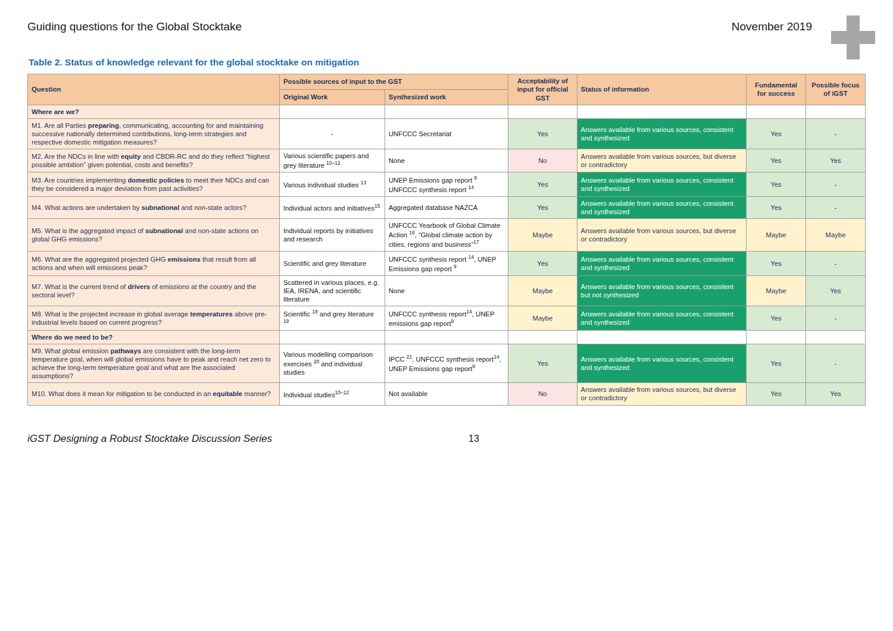Guiding questions for the Global Stocktake
November 2019
Table 2. Status of knowledge relevant for the global stocktake on mitigation
| Question | Possible sources of input to the GST | Acceptability of input for official GST | Status of information | Fundamental for success | Possible focus of iGST |
| --- | --- | --- | --- | --- | --- |
| Original Work | Synthesized work |
| Where are we? | | | | | | |
| M1. Are all Parties preparing , communicating, accounting for and maintaining successive nationally determined contributions, long-term strategies and respective domestic mitigation measures? | - | UNFCCC Secretariat | Yes | Answers available from various sources, consistent and synthesized | Yes | - |
| M2. Are the NDCs in line with equity and CBDR-RC and do they reflect “highest possible ambition” given potential, costs and benefits? | Various scientific papers and grey literature 10–12 | None | No | Answers available from various sources, but diverse or contradictory | Yes | Yes |
| M3. Are countries implementing domestic policies to meet their NDCs and can they be considered a major deviation from past activities? | Various individual studies 13 | UNEP Emissions gap report 9 UNFCCC synthesis report 14 | Yes | Answers available from various sources, consistent and synthesized | Yes | - |
| M4. What actions are undertaken by subnational and non-state actors? | Individual actors and initiatives 15 | Aggregated database NAZCA | Yes | Answers available from various sources, consistent and synthesized | Yes | - |
| M5. What is the aggregated impact of subnational and non-state actions on global GHG emissions? | Individual reports by initiatives and research | UNFCCC Yearbook of Global Climate Action 16 , “Global climate action by cities, regions and business” 17 | Maybe | Answers available from various sources, but diverse or contradictory | Maybe | Maybe |
| M6. What are the aggregated projected GHG emissions that result from all actions and when will emissions peak? | Scientific and grey literature | UNFCCC synthesis report 14 , UNEP Emissions gap report 9 | Yes | Answers available from various sources, consistent and synthesized | Yes | - |
| M7. What is the current trend of drivers of emissions at the country and the sectoral level? | Scattered in various places, e.g. IEA, IRENA, and scientific literature | None | Maybe | Answers available from various sources, consistent but not synthesized | Maybe | Yes |
| M8. What is the projected increase in global average temperatures above pre-industrial levels based on current progress? | Scientific 18 and grey literature 19 | UNFCCC synthesis report 14 , UNEP emissions gap report 9 | Maybe | Answers available from various sources, consistent and synthesized | Yes | - |
| Where do we need to be? | | | | | | |
| M9. What global emission pathways are consistent with the long-term temperature goal, when will global emissions have to peak and reach net zero to achieve the long-term temperature goal and what are the associated assumptions? | Various modelling comparison exercises 20 and individual studies | IPCC 21 , UNFCCC synthesis report 14 , UNEP Emissions gap report 9 | Yes | Answers available from various sources, consistent and synthesized | Yes | - |
| M10. What does it mean for mitigation to be conducted in an equitable manner? | Individual studies 10–12 | Not available | No | Answers available from various sources, but diverse or contradictory | Yes | Yes |
iGST Designing a Robust Stocktake Discussion Series 13